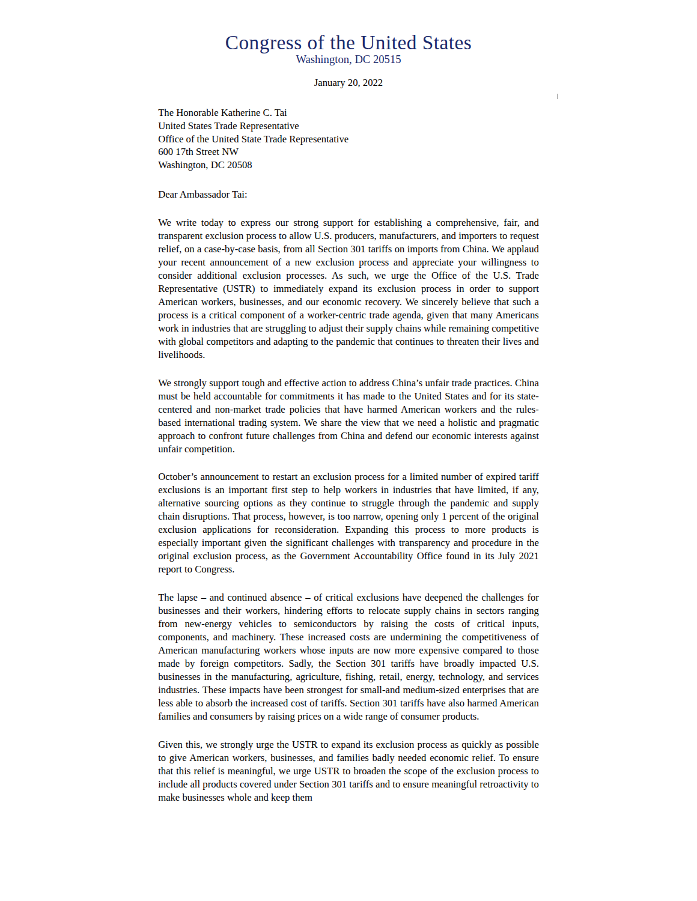Congress of the United States
Washington, DC 20515
January 20, 2022
The Honorable Katherine C. Tai
United States Trade Representative
Office of the United State Trade Representative
600 17th Street NW
Washington, DC 20508
Dear Ambassador Tai:
We write today to express our strong support for establishing a comprehensive, fair, and transparent exclusion process to allow U.S. producers, manufacturers, and importers to request relief, on a case-by-case basis, from all Section 301 tariffs on imports from China. We applaud your recent announcement of a new exclusion process and appreciate your willingness to consider additional exclusion processes. As such, we urge the Office of the U.S. Trade Representative (USTR) to immediately expand its exclusion process in order to support American workers, businesses, and our economic recovery. We sincerely believe that such a process is a critical component of a worker-centric trade agenda, given that many Americans work in industries that are struggling to adjust their supply chains while remaining competitive with global competitors and adapting to the pandemic that continues to threaten their lives and livelihoods.
We strongly support tough and effective action to address China’s unfair trade practices. China must be held accountable for commitments it has made to the United States and for its state-centered and non-market trade policies that have harmed American workers and the rules-based international trading system. We share the view that we need a holistic and pragmatic approach to confront future challenges from China and defend our economic interests against unfair competition.
October’s announcement to restart an exclusion process for a limited number of expired tariff exclusions is an important first step to help workers in industries that have limited, if any, alternative sourcing options as they continue to struggle through the pandemic and supply chain disruptions. That process, however, is too narrow, opening only 1 percent of the original exclusion applications for reconsideration. Expanding this process to more products is especially important given the significant challenges with transparency and procedure in the original exclusion process, as the Government Accountability Office found in its July 2021 report to Congress.
The lapse – and continued absence – of critical exclusions have deepened the challenges for businesses and their workers, hindering efforts to relocate supply chains in sectors ranging from new-energy vehicles to semiconductors by raising the costs of critical inputs, components, and machinery. These increased costs are undermining the competitiveness of American manufacturing workers whose inputs are now more expensive compared to those made by foreign competitors. Sadly, the Section 301 tariffs have broadly impacted U.S. businesses in the manufacturing, agriculture, fishing, retail, energy, technology, and services industries. These impacts have been strongest for small-and medium-sized enterprises that are less able to absorb the increased cost of tariffs. Section 301 tariffs have also harmed American families and consumers by raising prices on a wide range of consumer products.
Given this, we strongly urge the USTR to expand its exclusion process as quickly as possible to give American workers, businesses, and families badly needed economic relief. To ensure that this relief is meaningful, we urge USTR to broaden the scope of the exclusion process to include all products covered under Section 301 tariffs and to ensure meaningful retroactivity to make businesses whole and keep them